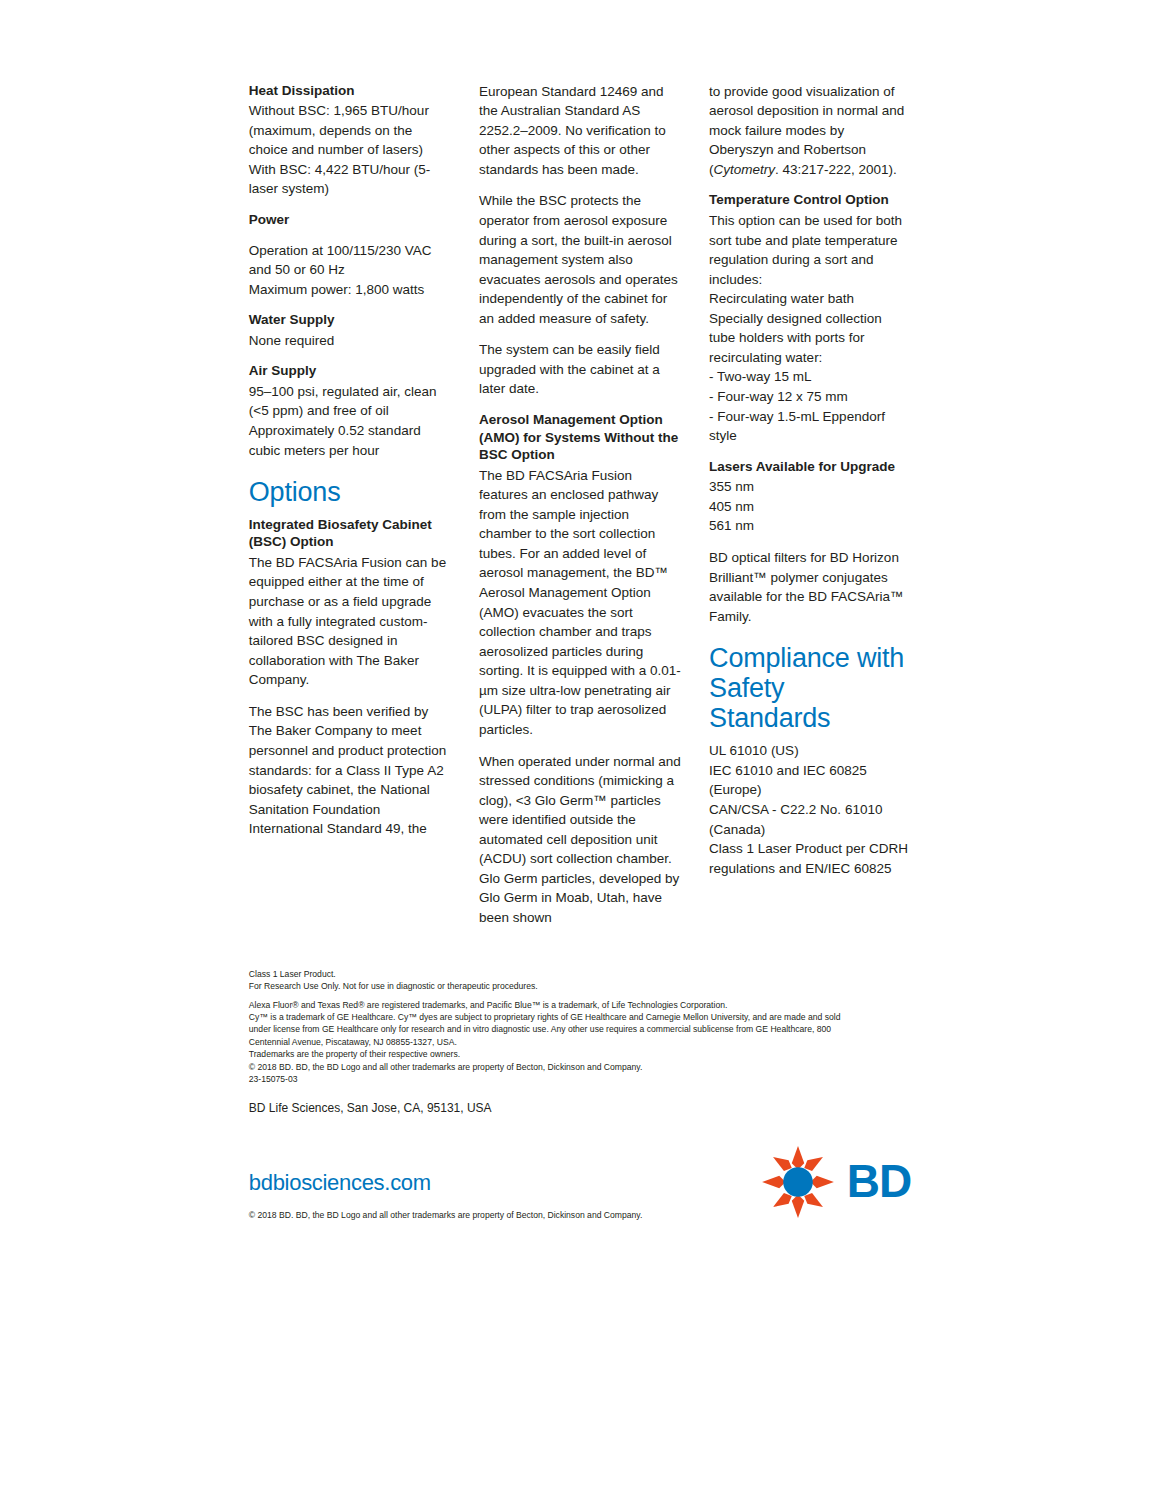Heat Dissipation
Without BSC: 1,965 BTU/hour (maximum, depends on the choice and number of lasers)
With BSC: 4,422 BTU/hour (5-laser system)
Power
Operation at 100/115/230 VAC and 50 or 60 Hz
Maximum power: 1,800 watts
Water Supply
None required
Air Supply
95–100 psi, regulated air, clean (<5 ppm) and free of oil
Approximately 0.52 standard cubic meters per hour
Options
Integrated Biosafety Cabinet (BSC) Option
The BD FACSAria Fusion can be equipped either at the time of purchase or as a field upgrade with a fully integrated custom-tailored BSC designed in collaboration with The Baker Company.
The BSC has been verified by The Baker Company to meet personnel and product protection standards: for a Class II Type A2 biosafety cabinet, the National Sanitation Foundation International Standard 49, the
European Standard 12469 and the Australian Standard AS 2252.2–2009. No verification to other aspects of this or other standards has been made.
While the BSC protects the operator from aerosol exposure during a sort, the built-in aerosol management system also evacuates aerosols and operates independently of the cabinet for an added measure of safety.
The system can be easily field upgraded with the cabinet at a later date.
Aerosol Management Option (AMO) for Systems Without the BSC Option
The BD FACSAria Fusion features an enclosed pathway from the sample injection chamber to the sort collection tubes. For an added level of aerosol management, the BD™ Aerosol Management Option (AMO) evacuates the sort collection chamber and traps aerosolized particles during sorting. It is equipped with a 0.01-µm size ultra-low penetrating air (ULPA) filter to trap aerosolized particles.
When operated under normal and stressed conditions (mimicking a clog), <3 Glo Germ™ particles were identified outside the automated cell deposition unit (ACDU) sort collection chamber. Glo Germ particles, developed by Glo Germ in Moab, Utah, have been shown
to provide good visualization of aerosol deposition in normal and mock failure modes by Oberyszyn and Robertson (Cytometry. 43:217-222, 2001).
Temperature Control Option
This option can be used for both sort tube and plate temperature regulation during a sort and includes:
Recirculating water bath
Specially designed collection tube holders with ports for recirculating water:
Two-way 15 mL
Four-way 12 x 75 mm
Four-way 1.5-mL Eppendorf style
Lasers Available for Upgrade
355 nm
405 nm
561 nm
BD optical filters for BD Horizon Brilliant™ polymer conjugates available for the BD FACSAria™ Family.
Compliance with
Safety Standards
UL 61010 (US)
IEC 61010 and IEC 60825 (Europe)
CAN/CSA - C22.2 No. 61010 (Canada)
Class 1 Laser Product per CDRH regulations and EN/IEC 60825
Class 1 Laser Product.
For Research Use Only. Not for use in diagnostic or therapeutic procedures.
Alexa Fluor® and Texas Red® are registered trademarks, and Pacific Blue™ is a trademark, of Life Technologies Corporation.
Cy™ is a trademark of GE Healthcare. Cy™ dyes are subject to proprietary rights of GE Healthcare and Carnegie Mellon University, and are made and sold under license from GE Healthcare only for research and in vitro diagnostic use. Any other use requires a commercial sublicense from GE Healthcare, 800 Centennial Avenue, Piscataway, NJ 08855-1327, USA.
Trademarks are the property of their respective owners.
© 2018 BD. BD, the BD Logo and all other trademarks are property of Becton, Dickinson and Company.
23-15075-03
BD Life Sciences, San Jose, CA, 95131, USA
bdbiosciences.com
© 2018 BD. BD, the BD Logo and all other trademarks are property of Becton, Dickinson and Company.
BD